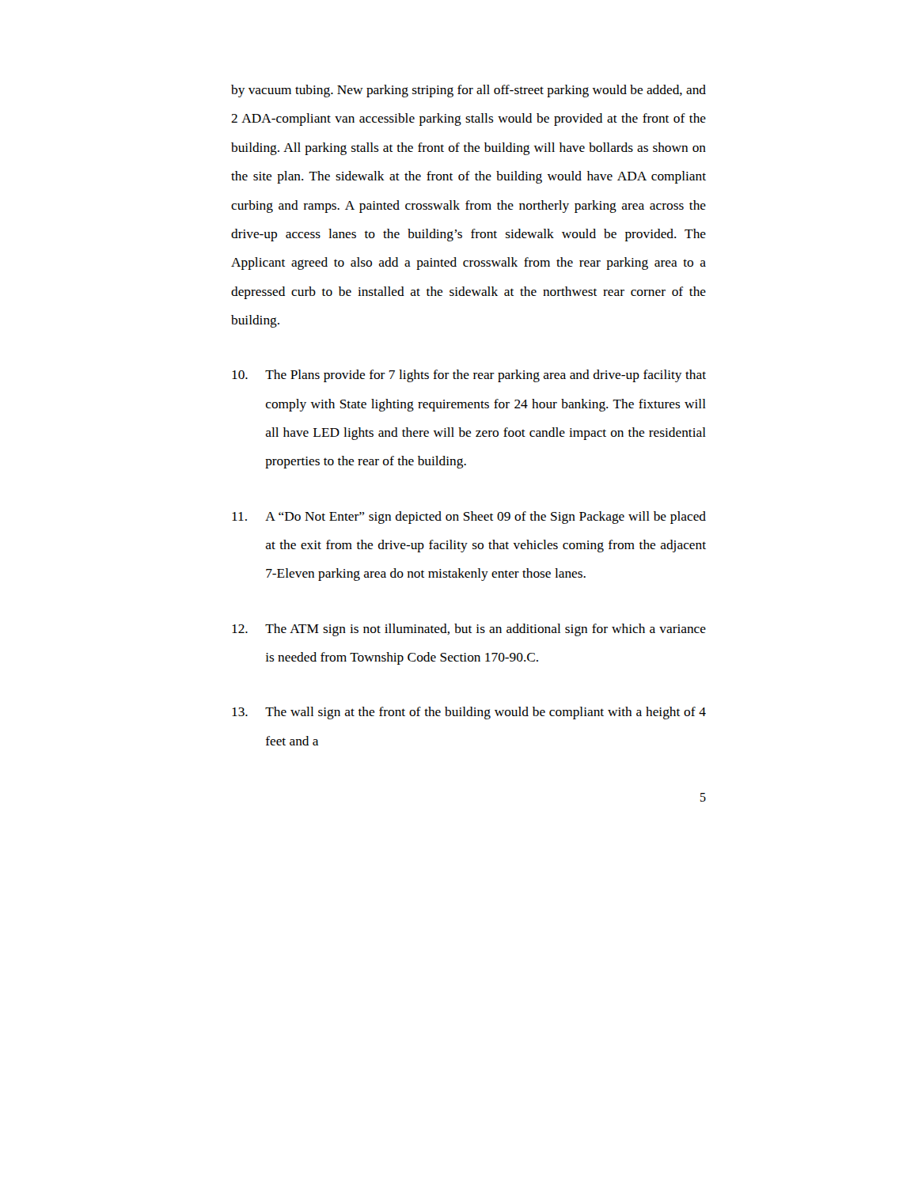by vacuum tubing. New parking striping for all off-street parking would be added, and 2 ADA-compliant van accessible parking stalls would be provided at the front of the building. All parking stalls at the front of the building will have bollards as shown on the site plan. The sidewalk at the front of the building would have ADA compliant curbing and ramps. A painted crosswalk from the northerly parking area across the drive-up access lanes to the building’s front sidewalk would be provided. The Applicant agreed to also add a painted crosswalk from the rear parking area to a depressed curb to be installed at the sidewalk at the northwest rear corner of the building.
10. The Plans provide for 7 lights for the rear parking area and drive-up facility that comply with State lighting requirements for 24 hour banking. The fixtures will all have LED lights and there will be zero foot candle impact on the residential properties to the rear of the building.
11. A “Do Not Enter” sign depicted on Sheet 09 of the Sign Package will be placed at the exit from the drive-up facility so that vehicles coming from the adjacent 7-Eleven parking area do not mistakenly enter those lanes.
12. The ATM sign is not illuminated, but is an additional sign for which a variance is needed from Township Code Section 170-90.C.
13. The wall sign at the front of the building would be compliant with a height of 4 feet and a
5